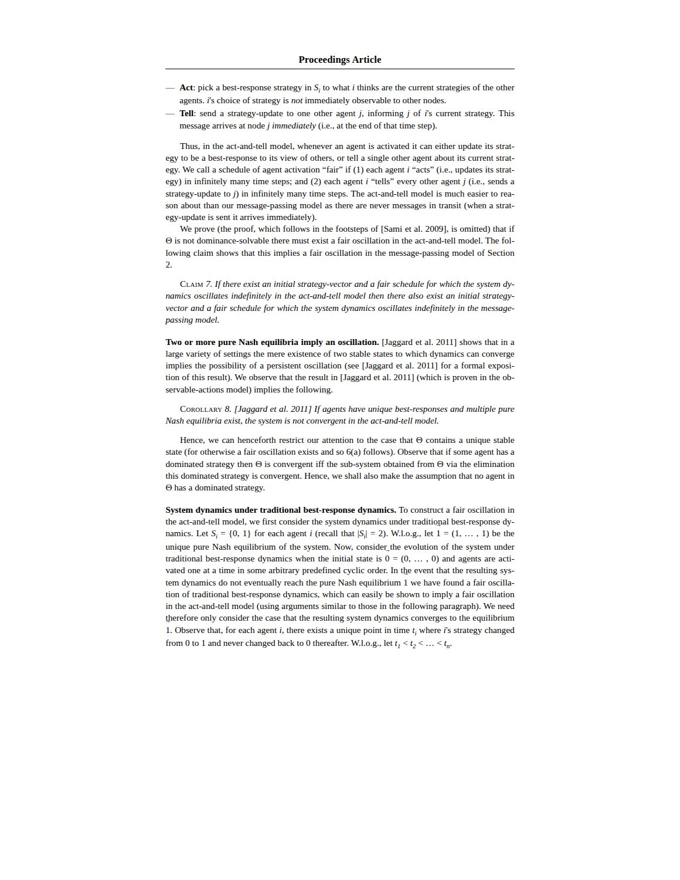Proceedings Article
Act: pick a best-response strategy in Si to what i thinks are the current strategies of the other agents. i's choice of strategy is not immediately observable to other nodes.
Tell: send a strategy-update to one other agent j, informing j of i's current strategy. This message arrives at node j immediately (i.e., at the end of that time step).
Thus, in the act-and-tell model, whenever an agent is activated it can either update its strategy to be a best-response to its view of others, or tell a single other agent about its current strategy. We call a schedule of agent activation “fair” if (1) each agent i “acts” (i.e., updates its strategy) in infinitely many time steps; and (2) each agent i “tells” every other agent j (i.e., sends a strategy-update to j) in infinitely many time steps. The act-and-tell model is much easier to reason about than our message-passing model as there are never messages in transit (when a strategy-update is sent it arrives immediately).
We prove (the proof, which follows in the footsteps of [Sami et al. 2009], is omitted) that if Θ is not dominance-solvable there must exist a fair oscillation in the act-and-tell model. The following claim shows that this implies a fair oscillation in the message-passing model of Section 2.
Claim 7. If there exist an initial strategy-vector and a fair schedule for which the system dynamics oscillates indefinitely in the act-and-tell model then there also exist an initial strategy-vector and a fair schedule for which the system dynamics oscillates indefinitely in the message-passing model.
Two or more pure Nash equilibria imply an oscillation. [Jaggard et al. 2011] shows that in a large variety of settings the mere existence of two stable states to which dynamics can converge implies the possibility of a persistent oscillation (see [Jaggard et al. 2011] for a formal exposition of this result). We observe that the result in [Jaggard et al. 2011] (which is proven in the observable-actions model) implies the following.
Corollary 8. [Jaggard et al. 2011] If agents have unique best-responses and multiple pure Nash equilibria exist, the system is not convergent in the act-and-tell model.
Hence, we can henceforth restrict our attention to the case that Θ contains a unique stable state (for otherwise a fair oscillation exists and so 6(a) follows). Observe that if some agent has a dominated strategy then Θ is convergent iff the sub-system obtained from Θ via the elimination this dominated strategy is convergent. Hence, we shall also make the assumption that no agent in Θ has a dominated strategy.
System dynamics under traditional best-response dynamics. To construct a fair oscillation in the act-and-tell model, we first consider the system dynamics under traditional best-response dynamics. Let Si = {0, 1} for each agent i (recall that |Si| = 2). W.l.o.g., let 1 = (1, … , 1) be the unique pure Nash equilibrium of the system. Now, consider the evolution of the system under traditional best-response dynamics when the initial state is 0 = (0, … , 0) and agents are activated one at a time in some arbitrary predefined cyclic order. In the event that the resulting system dynamics do not eventually reach the pure Nash equilibrium 1 we have found a fair oscillation of traditional best-response dynamics, which can easily be shown to imply a fair oscillation in the act-and-tell model (using arguments similar to those in the following paragraph). We need therefore only consider the case that the resulting system dynamics converges to the equilibrium 1. Observe that, for each agent i, there exists a unique point in time ti where i's strategy changed from 0 to 1 and never changed back to 0 thereafter. W.l.o.g., let t1 < t2 < … < tn.